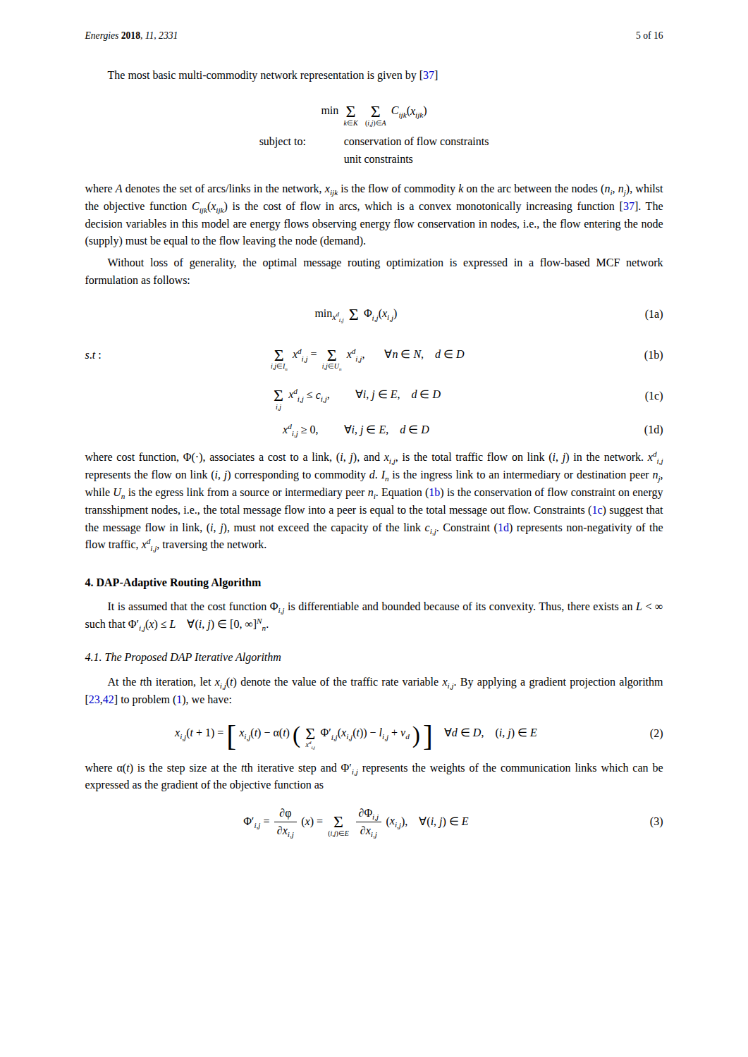Energies 2018, 11, 2331
5 of 16
The most basic multi-commodity network representation is given by [37]
min Σk∈K Σ(i,j)∈A Cijk(xijk)
subject to: conservation of flow constraints
unit constraints
where A denotes the set of arcs/links in the network, xijk is the flow of commodity k on the arc between the nodes (ni, nj), whilst the objective function Cijk(xijk) is the cost of flow in arcs, which is a convex monotonically increasing function [37]. The decision variables in this model are energy flows observing energy flow conservation in nodes, i.e., the flow entering the node (supply) must be equal to the flow leaving the node (demand).
Without loss of generality, the optimal message routing optimization is expressed in a flow-based MCF network formulation as follows:
minxdi,j Σ Φi,j(xi,j)
(1a)
s.t :
Σi,j∈In xdi,j = Σi,j∈Un xdi,j, ∀n ∈ N, d ∈ D
(1b)
Σi,j xdi,j ≤ ci,j, ∀i, j ∈ E, d ∈ D
(1c)
xdi,j ≥ 0, ∀i, j ∈ E, d ∈ D
(1d)
where cost function, Φ(·), associates a cost to a link, (i, j), and xi,j, is the total traffic flow on link (i, j) in the network. xdi,j represents the flow on link (i, j) corresponding to commodity d. In is the ingress link to an intermediary or destination peer nj, while Un is the egress link from a source or intermediary peer ni. Equation (1b) is the conservation of flow constraint on energy transshipment nodes, i.e., the total message flow into a peer is equal to the total message out flow. Constraints (1c) suggest that the message flow in link, (i, j), must not exceed the capacity of the link ci,j. Constraint (1d) represents non-negativity of the flow traffic, xdi,j, traversing the network.
4. DAP-Adaptive Routing Algorithm
It is assumed that the cost function Φi,j is differentiable and bounded because of its convexity. Thus, there exists an L < ∞ such that Φ′i,j(x) ≤ L ∀(i, j) ∈ [0, ∞]Nn.
4.1. The Proposed DAP Iterative Algorithm
At the tth iteration, let xi,j(t) denote the value of the traffic rate variable xi,j. By applying a gradient projection algorithm [23,42] to problem (1), we have:
xi,j(t + 1) = [ xi,j(t) − α(t) ( Σxdi,j Φ′i,j(xi,j(t)) − li,j + vd ) ] ∀d ∈ D, (i, j) ∈ E
(2)
where α(t) is the step size at the tth iterative step and Φ′i,j represents the weights of the communication links which can be expressed as the gradient of the objective function as
Φ′i,j = ∂φ∂xi,j (x) = Σ(i,j)∈E ∂Φi,j∂xi,j (xi,j), ∀(i, j) ∈ E
(3)